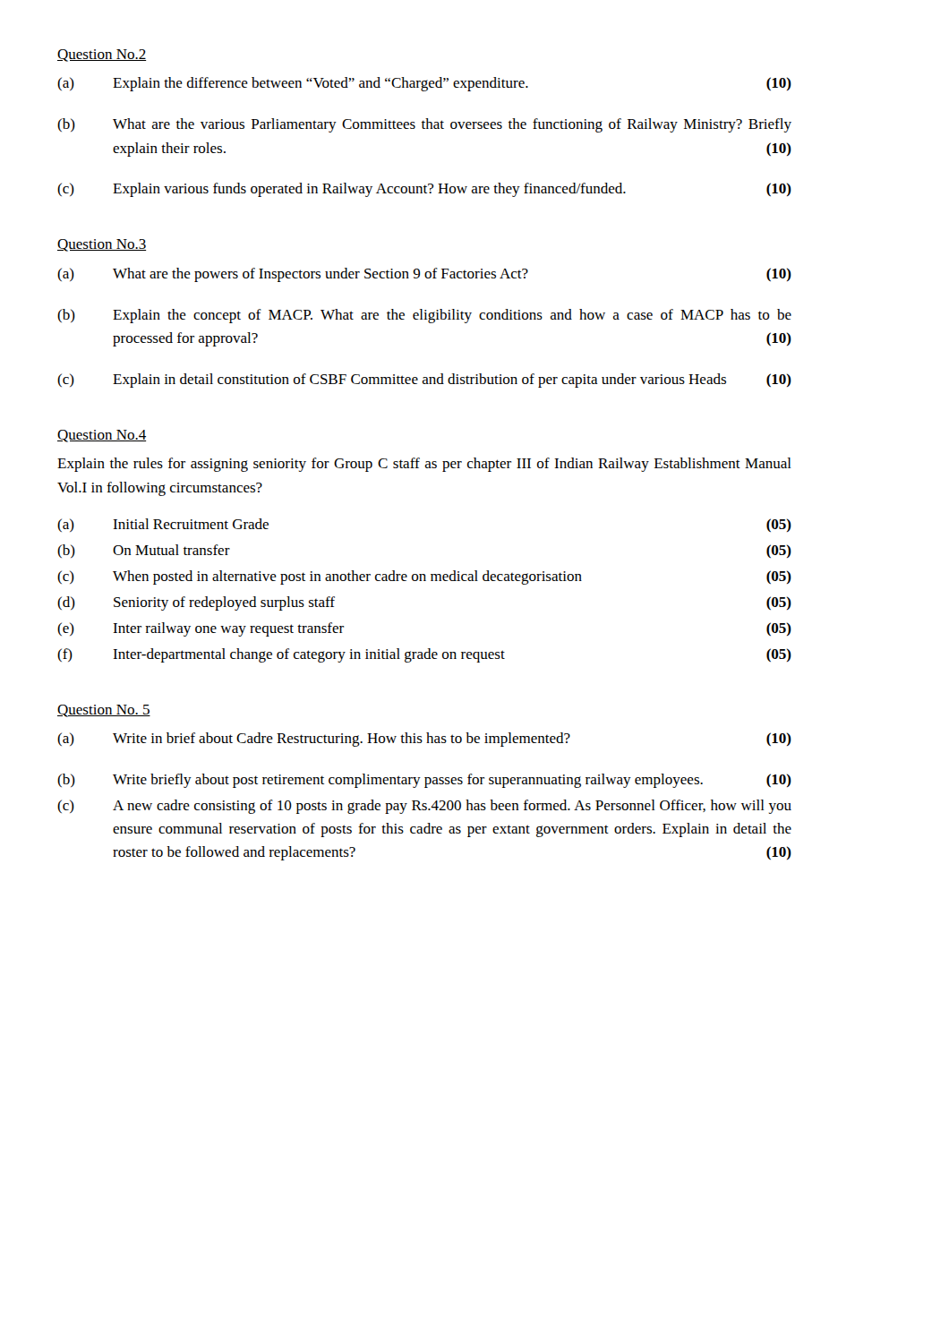Question No.2
(a) Explain the difference between “Voted” and “Charged” expenditure. (10)
(b) What are the various Parliamentary Committees that oversees the functioning of Railway Ministry? Briefly explain their roles. (10)
(c) Explain various funds operated in Railway Account? How are they financed/funded. (10)
Question No.3
(a) What are the powers of Inspectors under Section 9 of Factories Act? (10)
(b) Explain the concept of MACP. What are the eligibility conditions and how a case of MACP has to be processed for approval? (10)
(c) Explain in detail constitution of CSBF Committee and distribution of per capita under various Heads (10)
Question No.4
Explain the rules for assigning seniority for Group C staff as per chapter III of Indian Railway Establishment Manual Vol.I in following circumstances?
(a) Initial Recruitment Grade (05)
(b) On Mutual transfer (05)
(c) When posted in alternative post in another cadre on medical decategorisation (05)
(d) Seniority of redeployed surplus staff (05)
(e) Inter railway one way request transfer (05)
(f) Inter-departmental change of category in initial grade on request (05)
Question No. 5
(a) Write in brief about Cadre Restructuring. How this has to be implemented? (10)
(b) Write briefly about post retirement complimentary passes for superannuating railway employees. (10)
(c) A new cadre consisting of 10 posts in grade pay Rs.4200 has been formed. As Personnel Officer, how will you ensure communal reservation of posts for this cadre as per extant government orders. Explain in detail the roster to be followed and replacements? (10)